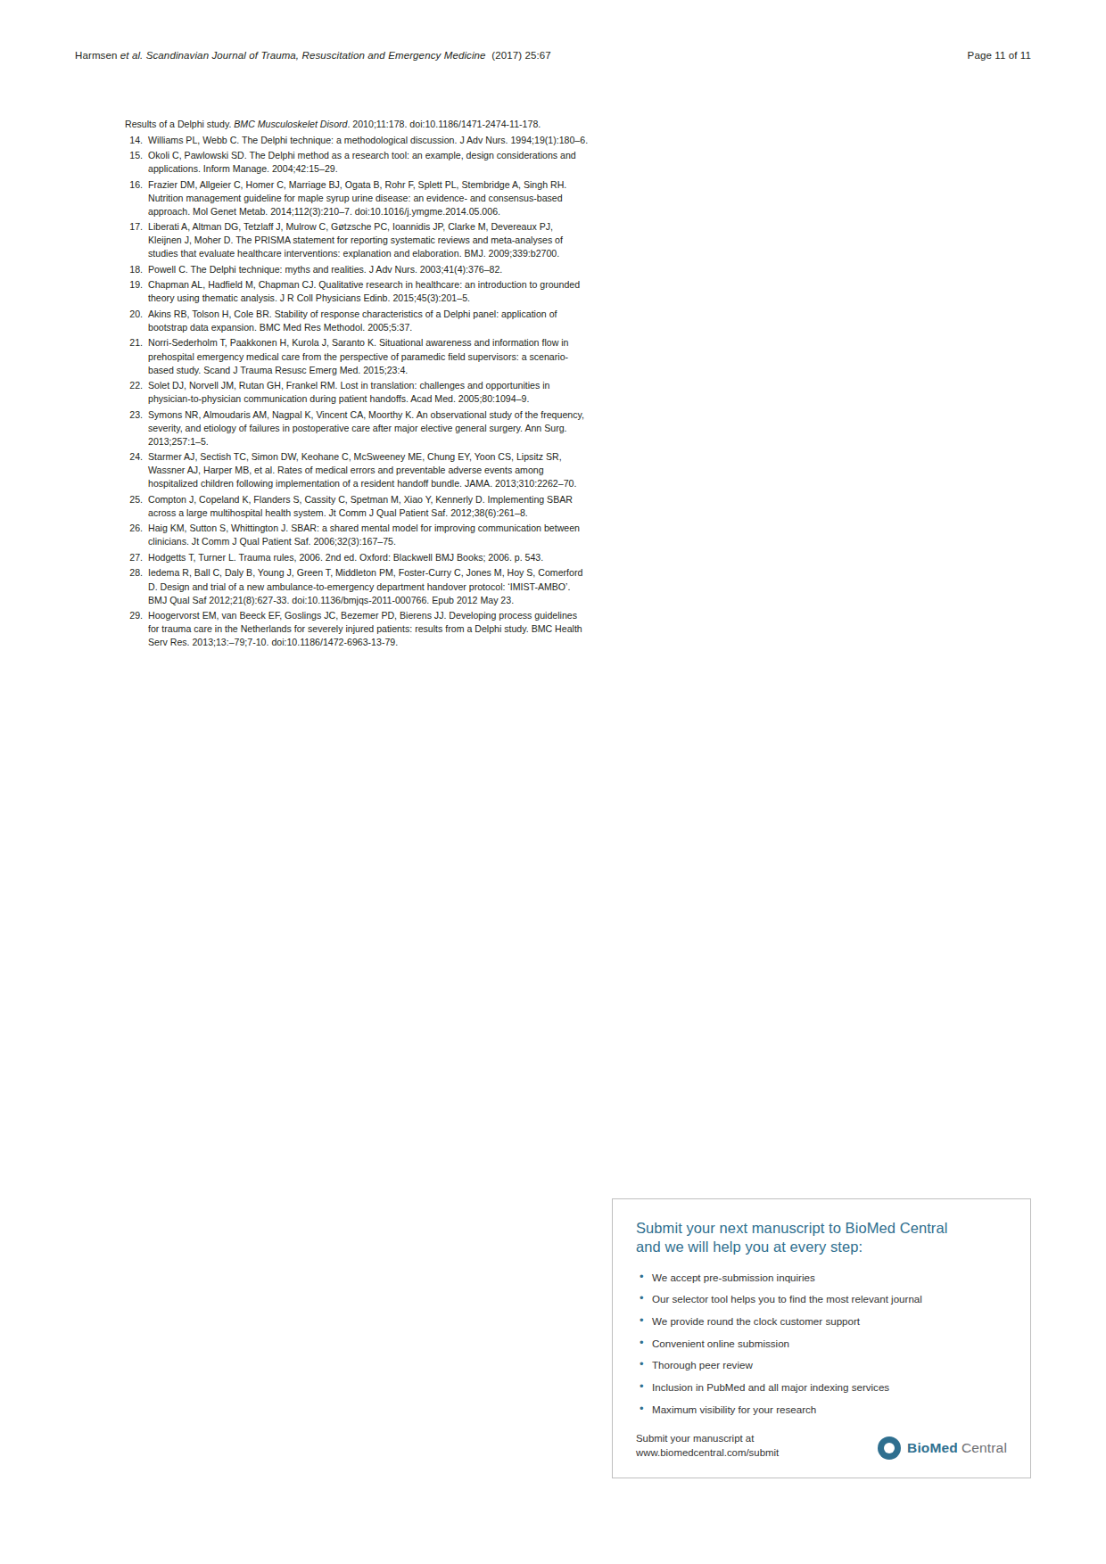Harmsen et al. Scandinavian Journal of Trauma, Resuscitation and Emergency Medicine (2017) 25:67
Page 11 of 11
Results of a Delphi study. BMC Musculoskelet Disord. 2010;11:178. doi:10.1186/1471-2474-11-178.
14. Williams PL, Webb C. The Delphi technique: a methodological discussion. J Adv Nurs. 1994;19(1):180–6.
15. Okoli C, Pawlowski SD. The Delphi method as a research tool: an example, design considerations and applications. Inform Manage. 2004;42:15–29.
16. Frazier DM, Allgeier C, Homer C, Marriage BJ, Ogata B, Rohr F, Splett PL, Stembridge A, Singh RH. Nutrition management guideline for maple syrup urine disease: an evidence- and consensus-based approach. Mol Genet Metab. 2014;112(3):210–7. doi:10.1016/j.ymgme.2014.05.006.
17. Liberati A, Altman DG, Tetzlaff J, Mulrow C, Gøtzsche PC, Ioannidis JP, Clarke M, Devereaux PJ, Kleijnen J, Moher D. The PRISMA statement for reporting systematic reviews and meta-analyses of studies that evaluate healthcare interventions: explanation and elaboration. BMJ. 2009;339:b2700.
18. Powell C. The Delphi technique: myths and realities. J Adv Nurs. 2003;41(4):376–82.
19. Chapman AL, Hadfield M, Chapman CJ. Qualitative research in healthcare: an introduction to grounded theory using thematic analysis. J R Coll Physicians Edinb. 2015;45(3):201–5.
20. Akins RB, Tolson H, Cole BR. Stability of response characteristics of a Delphi panel: application of bootstrap data expansion. BMC Med Res Methodol. 2005;5:37.
21. Norri-Sederholm T, Paakkonen H, Kurola J, Saranto K. Situational awareness and information flow in prehospital emergency medical care from the perspective of paramedic field supervisors: a scenario-based study. Scand J Trauma Resusc Emerg Med. 2015;23:4.
22. Solet DJ, Norvell JM, Rutan GH, Frankel RM. Lost in translation: challenges and opportunities in physician-to-physician communication during patient handoffs. Acad Med. 2005;80:1094–9.
23. Symons NR, Almoudaris AM, Nagpal K, Vincent CA, Moorthy K. An observational study of the frequency, severity, and etiology of failures in postoperative care after major elective general surgery. Ann Surg. 2013;257:1–5.
24. Starmer AJ, Sectish TC, Simon DW, Keohane C, McSweeney ME, Chung EY, Yoon CS, Lipsitz SR, Wassner AJ, Harper MB, et al. Rates of medical errors and preventable adverse events among hospitalized children following implementation of a resident handoff bundle. JAMA. 2013;310:2262–70.
25. Compton J, Copeland K, Flanders S, Cassity C, Spetman M, Xiao Y, Kennerly D. Implementing SBAR across a large multihospital health system. Jt Comm J Qual Patient Saf. 2012;38(6):261–8.
26. Haig KM, Sutton S, Whittington J. SBAR: a shared mental model for improving communication between clinicians. Jt Comm J Qual Patient Saf. 2006;32(3):167–75.
27. Hodgetts T, Turner L. Trauma rules, 2006. 2nd ed. Oxford: Blackwell BMJ Books; 2006. p. 543.
28. Iedema R, Ball C, Daly B, Young J, Green T, Middleton PM, Foster-Curry C, Jones M, Hoy S, Comerford D. Design and trial of a new ambulance-to-emergency department handover protocol: ‘IMIST-AMBO’. BMJ Qual Saf 2012;21(8):627-33. doi:10.1136/bmjqs-2011-000766. Epub 2012 May 23.
29. Hoogervorst EM, van Beeck EF, Goslings JC, Bezemer PD, Bierens JJ. Developing process guidelines for trauma care in the Netherlands for severely injured patients: results from a Delphi study. BMC Health Serv Res. 2013;13:–79;7-10. doi:10.1186/1472-6963-13-79.
Submit your next manuscript to BioMed Central
and we will help you at every step:
We accept pre-submission inquiries
Our selector tool helps you to find the most relevant journal
We provide round the clock customer support
Convenient online submission
Thorough peer review
Inclusion in PubMed and all major indexing services
Maximum visibility for your research
Submit your manuscript at
www.biomedcentral.com/submit
BioMedCentral